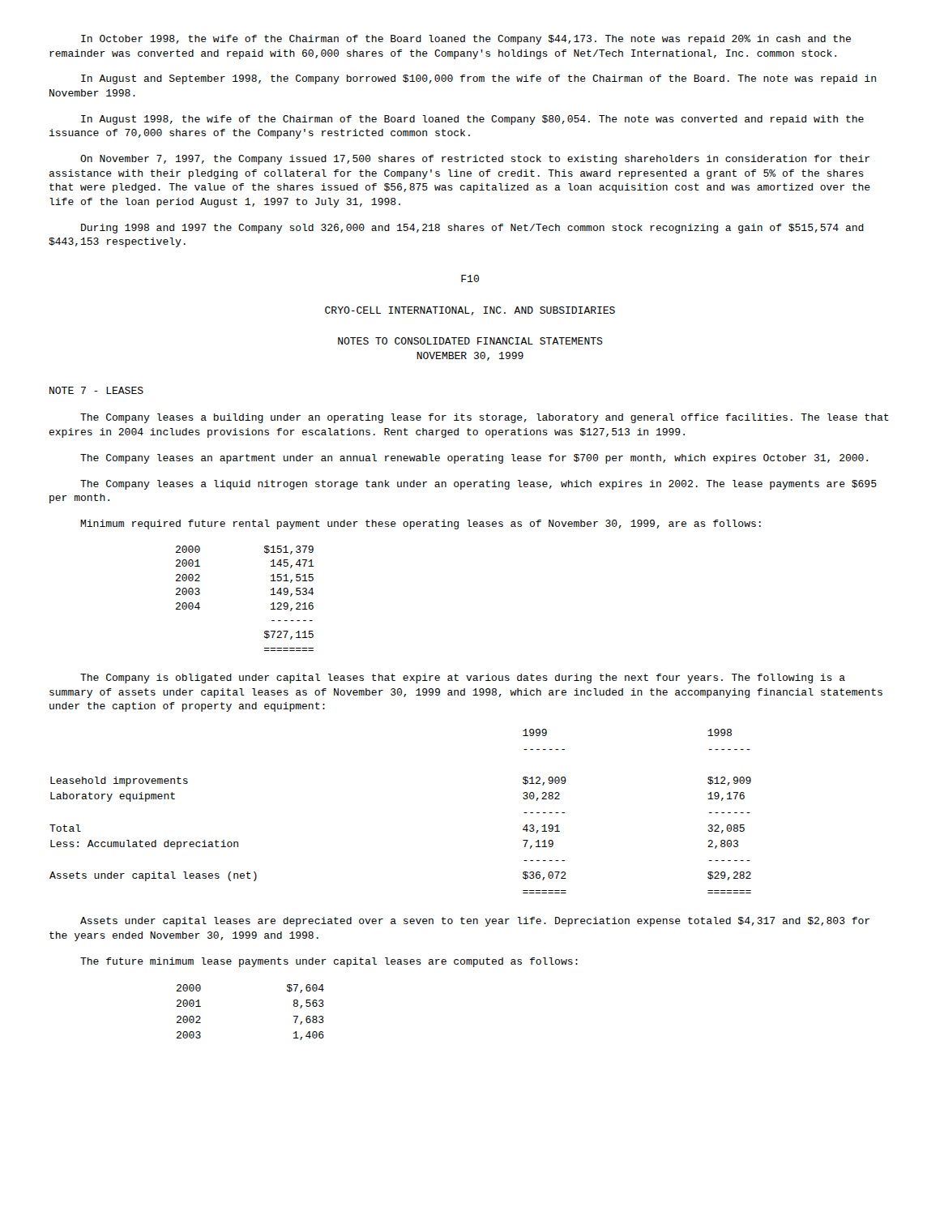In October 1998, the wife of the Chairman of the Board loaned the Company $44,173. The note was repaid 20% in cash and the remainder was converted and repaid with 60,000 shares of the Company's holdings of Net/Tech International, Inc. common stock.
In August and September 1998, the Company borrowed $100,000 from the wife of the Chairman of the Board. The note was repaid in November 1998.
In August 1998, the wife of the Chairman of the Board loaned the Company $80,054. The note was converted and repaid with the issuance of 70,000 shares of the Company's restricted common stock.
On November 7, 1997, the Company issued 17,500 shares of restricted stock to existing shareholders in consideration for their assistance with their pledging of collateral for the Company's line of credit. This award represented a grant of 5% of the shares that were pledged. The value of the shares issued of $56,875 was capitalized as a loan acquisition cost and was amortized over the life of the loan period August 1, 1997 to July 31, 1998.
During 1998 and 1997 the Company sold 326,000 and 154,218 shares of Net/Tech common stock recognizing a gain of $515,574 and $443,153 respectively.
F10
CRYO-CELL INTERNATIONAL, INC. AND SUBSIDIARIES
NOTES TO CONSOLIDATED FINANCIAL STATEMENTS
NOVEMBER 30, 1999
NOTE 7 - LEASES
The Company leases a building under an operating lease for its storage, laboratory and general office facilities. The lease that expires in 2004 includes provisions for escalations. Rent charged to operations was $127,513 in 1999.
The Company leases an apartment under an annual renewable operating lease for $700 per month, which expires October 31, 2000.
The Company leases a liquid nitrogen storage tank under an operating lease, which expires in 2002. The lease payments are $695 per month.
Minimum required future rental payment under these operating leases as of November 30, 1999, are as follows:
| 2000 | $151,379 |
| 2001 | 145,471 |
| 2002 | 151,515 |
| 2003 | 149,534 |
| 2004 | 129,216 |
| | ------- |
| | $727,115 |
| | ======== |
The Company is obligated under capital leases that expire at various dates during the next four years. The following is a summary of assets under capital leases as of November 30, 1999 and 1998, which are included in the accompanying financial statements under the caption of property and equipment:
| | 1999 | 1998 |
| | ------- | ------- |
| Leasehold improvements | $12,909 | $12,909 |
| Laboratory equipment | 30,282 | 19,176 |
| | ------- | ------- |
| Total | 43,191 | 32,085 |
| Less: Accumulated depreciation | 7,119 | 2,803 |
| | ------- | ------- |
| Assets under capital leases (net) | $36,072 | $29,282 |
| | ======= | ======= |
Assets under capital leases are depreciated over a seven to ten year life. Depreciation expense totaled $4,317 and $2,803 for the years ended November 30, 1999 and 1998.
The future minimum lease payments under capital leases are computed as follows:
| 2000 | $7,604 |
| 2001 | 8,563 |
| 2002 | 7,683 |
| 2003 | 1,406 |